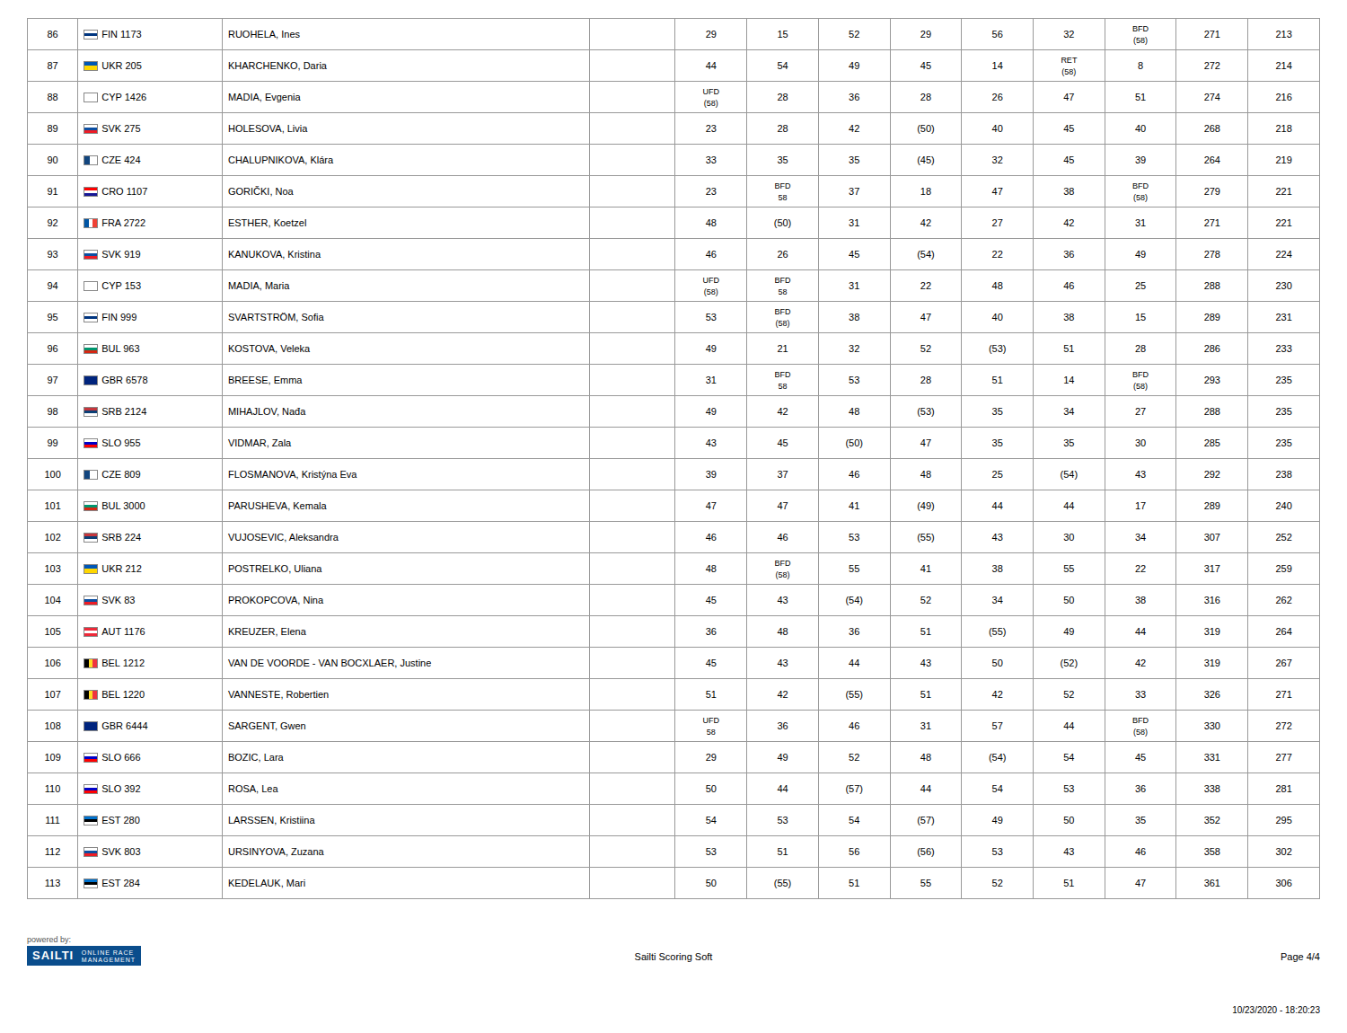| 86 | FIN 1173 | RUOHELA, Ines | | 29 | 15 | 52 | 29 | 56 | 32 | BFD (58) | 271 | 213 |
| 87 | UKR 205 | KHARCHENKO, Daria | | 44 | 54 | 49 | 45 | 14 | RET (58) | 8 | 272 | 214 |
| 88 | CYP 1426 | MADIA, Evgenia | | UFD (58) | 28 | 36 | 28 | 26 | 47 | 51 | 274 | 216 |
| 89 | SVK 275 | HOLESOVA, Livia | | 23 | 28 | 42 | (50) | 40 | 45 | 40 | 268 | 218 |
| 90 | CZE 424 | CHALUPNIKOVA, Klára | | 33 | 35 | 35 | (45) | 32 | 45 | 39 | 264 | 219 |
| 91 | CRO 1107 | GORIČKI, Noa | | 23 | BFD 58 | 37 | 18 | 47 | 38 | BFD (58) | 279 | 221 |
| 92 | FRA 2722 | ESTHER, Koetzel | | 48 | (50) | 31 | 42 | 27 | 42 | 31 | 271 | 221 |
| 93 | SVK 919 | KANUKOVA, Kristina | | 46 | 26 | 45 | (54) | 22 | 36 | 49 | 278 | 224 |
| 94 | CYP 153 | MADIA, Maria | | UFD (58) | BFD 58 | 31 | 22 | 48 | 46 | 25 | 288 | 230 |
| 95 | FIN 999 | SVARTSTRÖM, Sofia | | 53 | BFD (58) | 38 | 47 | 40 | 38 | 15 | 289 | 231 |
| 96 | BUL 963 | KOSTOVA, Veleka | | 49 | 21 | 32 | 52 | (53) | 51 | 28 | 286 | 233 |
| 97 | GBR 6578 | BREESE, Emma | | 31 | BFD 58 | 53 | 28 | 51 | 14 | BFD (58) | 293 | 235 |
| 98 | SRB 2124 | MIHAJLOV, Nađa | | 49 | 42 | 48 | (53) | 35 | 34 | 27 | 288 | 235 |
| 99 | SLO 955 | VIDMAR, Zala | | 43 | 45 | (50) | 47 | 35 | 35 | 30 | 285 | 235 |
| 100 | CZE 809 | FLOSMANOVA, Kristýna Eva | | 39 | 37 | 46 | 48 | 25 | (54) | 43 | 292 | 238 |
| 101 | BUL 3000 | PARUSHEVA, Kemala | | 47 | 47 | 41 | (49) | 44 | 44 | 17 | 289 | 240 |
| 102 | SRB 224 | VUJOSEVIC, Aleksandra | | 46 | 46 | 53 | (55) | 43 | 30 | 34 | 307 | 252 |
| 103 | UKR 212 | POSTRELKO, Uliana | | 48 | BFD (58) | 55 | 41 | 38 | 55 | 22 | 317 | 259 |
| 104 | SVK 83 | PROKOPCOVA, Nina | | 45 | 43 | (54) | 52 | 34 | 50 | 38 | 316 | 262 |
| 105 | AUT 1176 | KREUZER, Elena | | 36 | 48 | 36 | 51 | (55) | 49 | 44 | 319 | 264 |
| 106 | BEL 1212 | VAN DE VOORDE - VAN BOCXLAER, Justine | | 45 | 43 | 44 | 43 | 50 | (52) | 42 | 319 | 267 |
| 107 | BEL 1220 | VANNESTE, Robertien | | 51 | 42 | (55) | 51 | 42 | 52 | 33 | 326 | 271 |
| 108 | GBR 6444 | SARGENT, Gwen | | UFD 58 | 36 | 46 | 31 | 57 | 44 | BFD (58) | 330 | 272 |
| 109 | SLO 666 | BOZIC, Lara | | 29 | 49 | 52 | 48 | (54) | 54 | 45 | 331 | 277 |
| 110 | SLO 392 | ROSA, Lea | | 50 | 44 | (57) | 44 | 54 | 53 | 36 | 338 | 281 |
| 111 | EST 280 | LARSSEN, Kristiina | | 54 | 53 | 54 | (57) | 49 | 50 | 35 | 352 | 295 |
| 112 | SVK 803 | URSINYOVA, Zuzana | | 53 | 51 | 56 | (56) | 53 | 43 | 46 | 358 | 302 |
| 113 | EST 284 | KEDELAUK, Mari | | 50 | (55) | 51 | 55 | 52 | 51 | 47 | 361 | 306 |
powered by: SAILTI ONLINE RACE
MANAGEMENT
Sailti Scoring Soft
Page 4/4
10/23/2020 - 18:20:23